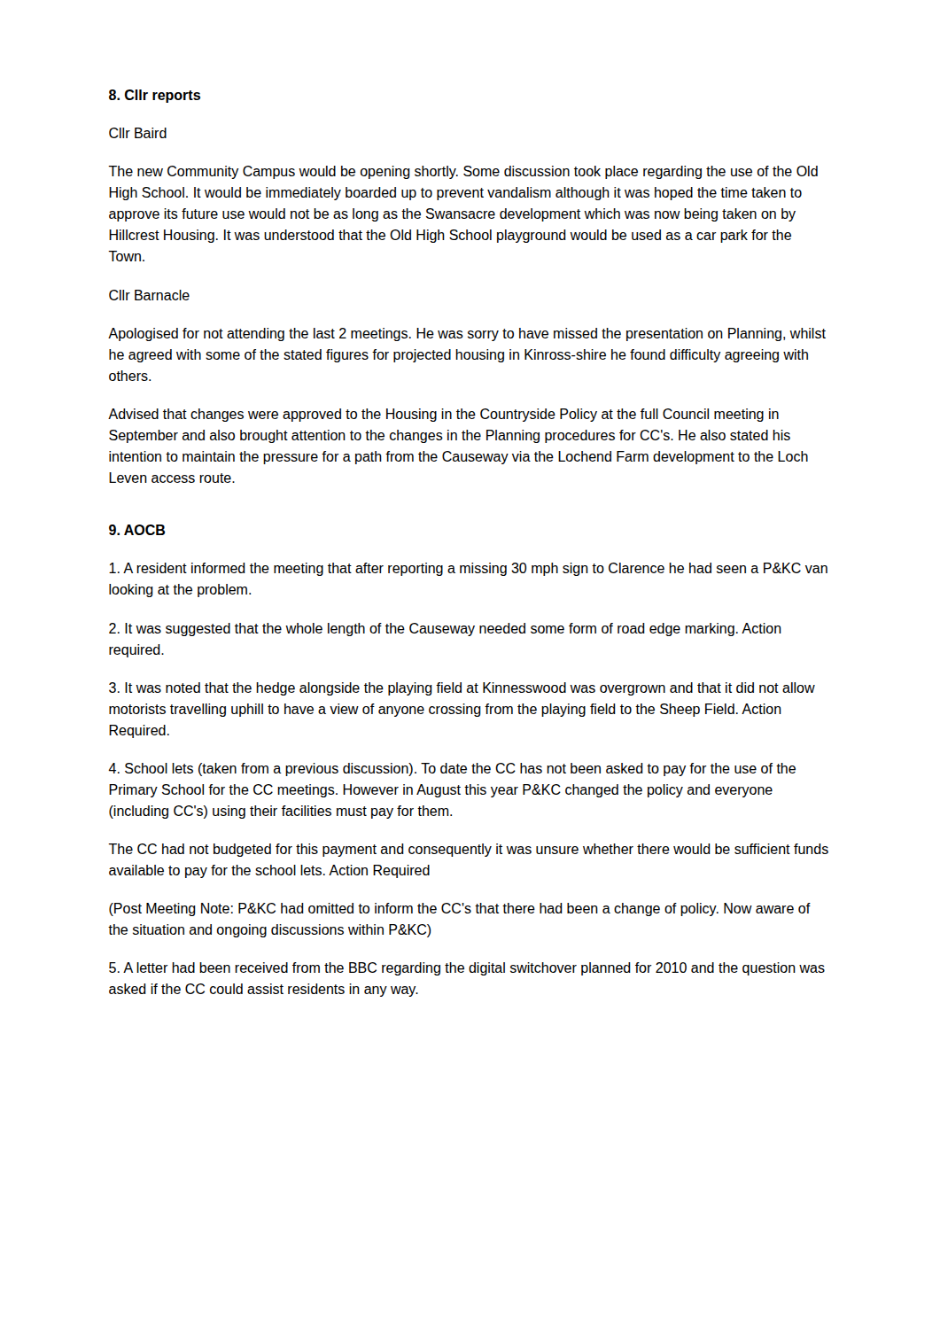8. Cllr reports
Cllr Baird
The new Community Campus would be opening shortly. Some discussion took place regarding the use of the Old High School. It would be immediately boarded up to prevent vandalism although it was hoped the time taken to approve its future use would not be as long as the Swansacre development which was now being taken on by Hillcrest Housing. It was understood that the Old High School playground would be used as a car park for the Town.
Cllr Barnacle
Apologised for not attending the last 2 meetings. He was sorry to have missed the presentation on Planning, whilst he agreed with some of the stated figures for projected housing in Kinross-shire he found difficulty agreeing with others.
Advised that changes were approved to the Housing in the Countryside Policy at the full Council meeting in September and also brought attention to the changes in the Planning procedures for CC's. He also stated his intention to maintain the pressure for a path from the Causeway via the Lochend Farm development to the Loch Leven access route.
9. AOCB
1. A resident informed the meeting that after reporting a missing 30 mph sign to Clarence he had seen a P&KC van looking at the problem.
2. It was suggested that the whole length of the Causeway needed some form of road edge marking. Action required.
3. It was noted that the hedge alongside the playing field at Kinnesswood was overgrown and that it did not allow motorists travelling uphill to have a view of anyone crossing from the playing field to the Sheep Field. Action Required.
4. School lets (taken from a previous discussion). To date the CC has not been asked to pay for the use of the Primary School for the CC meetings. However in August this year P&KC changed the policy and everyone (including CC's) using their facilities must pay for them.
The CC had not budgeted for this payment and consequently it was unsure whether there would be sufficient funds available to pay for the school lets. Action Required
(Post Meeting Note: P&KC had omitted to inform the CC's that there had been a change of policy. Now aware of the situation and ongoing discussions within P&KC)
5. A letter had been received from the BBC regarding the digital switchover planned for 2010 and the question was asked if the CC could assist residents in any way.